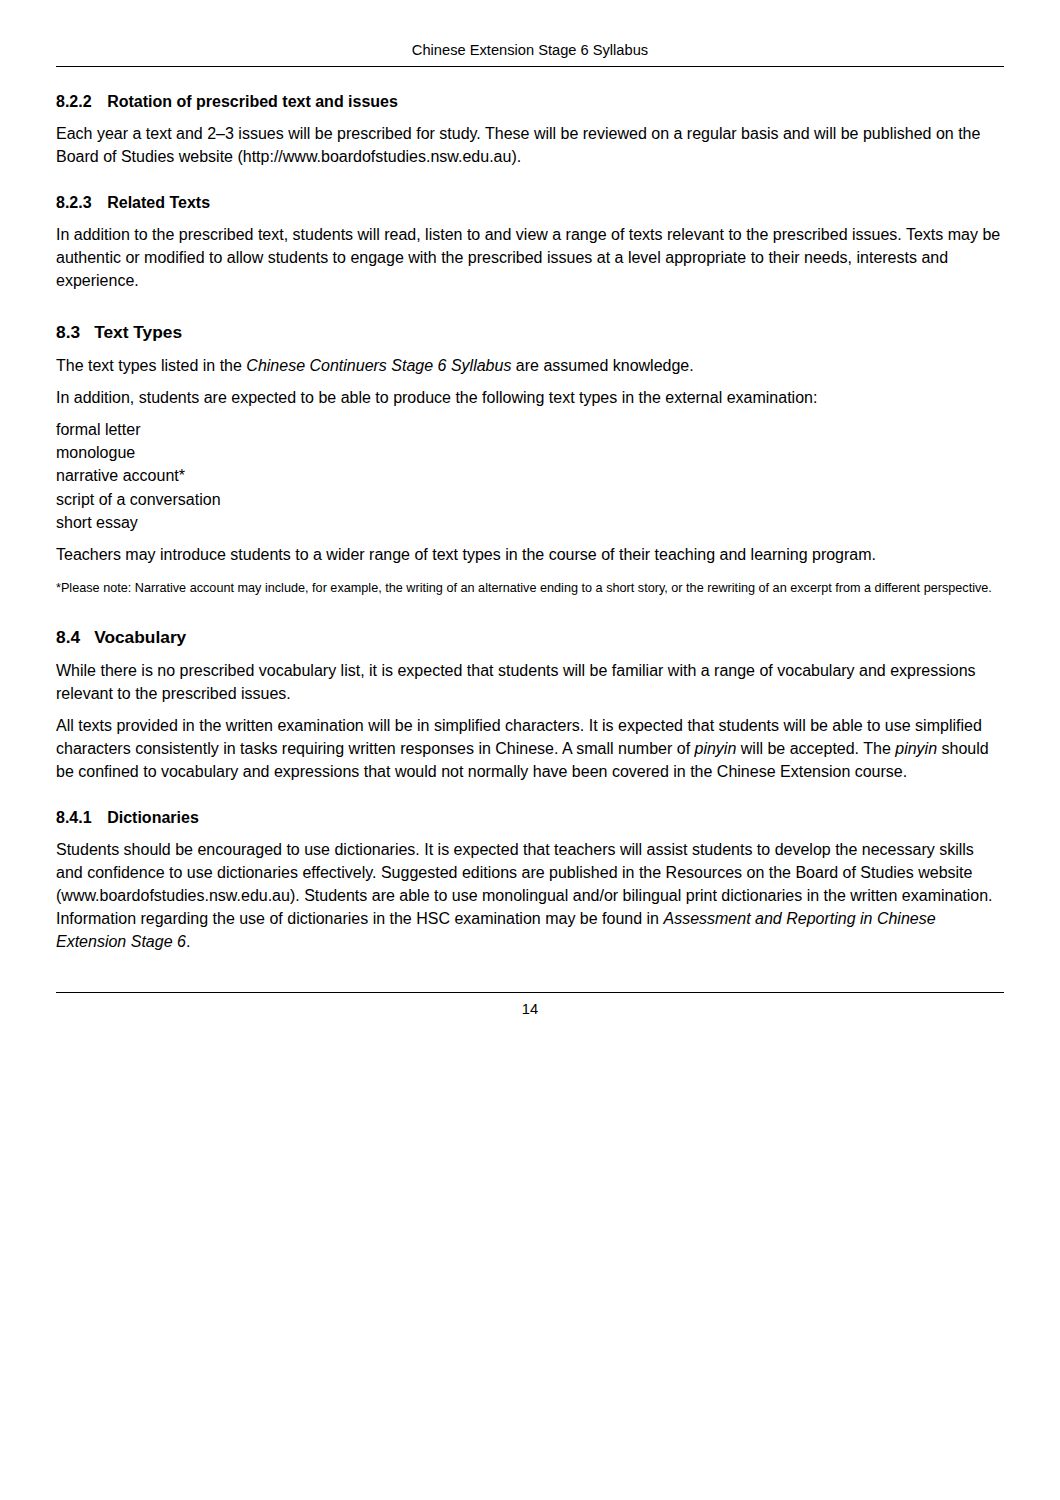Chinese Extension Stage 6 Syllabus
8.2.2 Rotation of prescribed text and issues
Each year a text and 2–3 issues will be prescribed for study. These will be reviewed on a regular basis and will be published on the Board of Studies website (http://www.boardofstudies.nsw.edu.au).
8.2.3 Related Texts
In addition to the prescribed text, students will read, listen to and view a range of texts relevant to the prescribed issues. Texts may be authentic or modified to allow students to engage with the prescribed issues at a level appropriate to their needs, interests and experience.
8.3 Text Types
The text types listed in the Chinese Continuers Stage 6 Syllabus are assumed knowledge.
In addition, students are expected to be able to produce the following text types in the external examination:
formal letter
monologue
narrative account*
script of a conversation
short essay
Teachers may introduce students to a wider range of text types in the course of their teaching and learning program.
*Please note: Narrative account may include, for example, the writing of an alternative ending to a short story, or the rewriting of an excerpt from a different perspective.
8.4 Vocabulary
While there is no prescribed vocabulary list, it is expected that students will be familiar with a range of vocabulary and expressions relevant to the prescribed issues.
All texts provided in the written examination will be in simplified characters. It is expected that students will be able to use simplified characters consistently in tasks requiring written responses in Chinese. A small number of pinyin will be accepted. The pinyin should be confined to vocabulary and expressions that would not normally have been covered in the Chinese Extension course.
8.4.1 Dictionaries
Students should be encouraged to use dictionaries. It is expected that teachers will assist students to develop the necessary skills and confidence to use dictionaries effectively. Suggested editions are published in the Resources on the Board of Studies website (www.boardofstudies.nsw.edu.au). Students are able to use monolingual and/or bilingual print dictionaries in the written examination. Information regarding the use of dictionaries in the HSC examination may be found in Assessment and Reporting in Chinese Extension Stage 6.
14